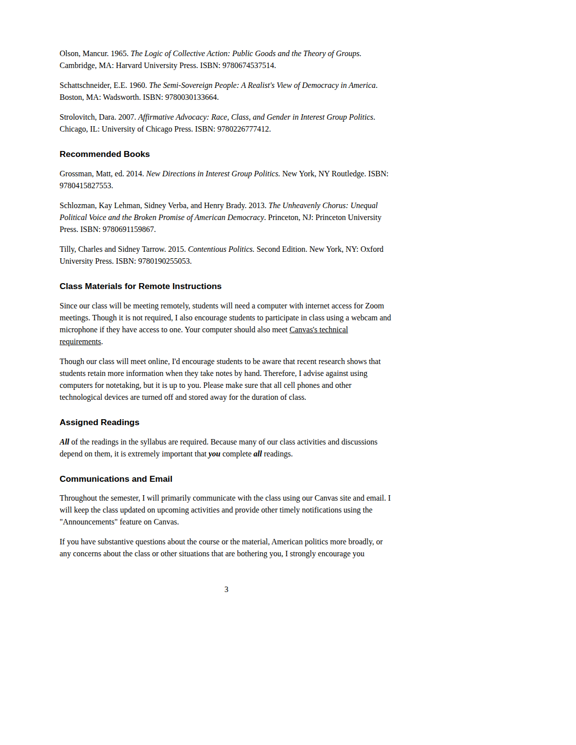Olson, Mancur. 1965. The Logic of Collective Action: Public Goods and the Theory of Groups. Cambridge, MA: Harvard University Press. ISBN: 9780674537514.
Schattschneider, E.E. 1960. The Semi-Sovereign People: A Realist's View of Democracy in America. Boston, MA: Wadsworth. ISBN: 9780030133664.
Strolovitch, Dara. 2007. Affirmative Advocacy: Race, Class, and Gender in Interest Group Politics. Chicago, IL: University of Chicago Press. ISBN: 9780226777412.
Recommended Books
Grossman, Matt, ed. 2014. New Directions in Interest Group Politics. New York, NY Routledge. ISBN: 9780415827553.
Schlozman, Kay Lehman, Sidney Verba, and Henry Brady. 2013. The Unheavenly Chorus: Unequal Political Voice and the Broken Promise of American Democracy. Princeton, NJ: Princeton University Press. ISBN: 9780691159867.
Tilly, Charles and Sidney Tarrow. 2015. Contentious Politics. Second Edition. New York, NY: Oxford University Press. ISBN: 9780190255053.
Class Materials for Remote Instructions
Since our class will be meeting remotely, students will need a computer with internet access for Zoom meetings. Though it is not required, I also encourage students to participate in class using a webcam and microphone if they have access to one. Your computer should also meet Canvas's technical requirements.
Though our class will meet online, I'd encourage students to be aware that recent research shows that students retain more information when they take notes by hand. Therefore, I advise against using computers for notetaking, but it is up to you. Please make sure that all cell phones and other technological devices are turned off and stored away for the duration of class.
Assigned Readings
All of the readings in the syllabus are required. Because many of our class activities and discussions depend on them, it is extremely important that you complete all readings.
Communications and Email
Throughout the semester, I will primarily communicate with the class using our Canvas site and email. I will keep the class updated on upcoming activities and provide other timely notifications using the "Announcements" feature on Canvas.
If you have substantive questions about the course or the material, American politics more broadly, or any concerns about the class or other situations that are bothering you, I strongly encourage you
3